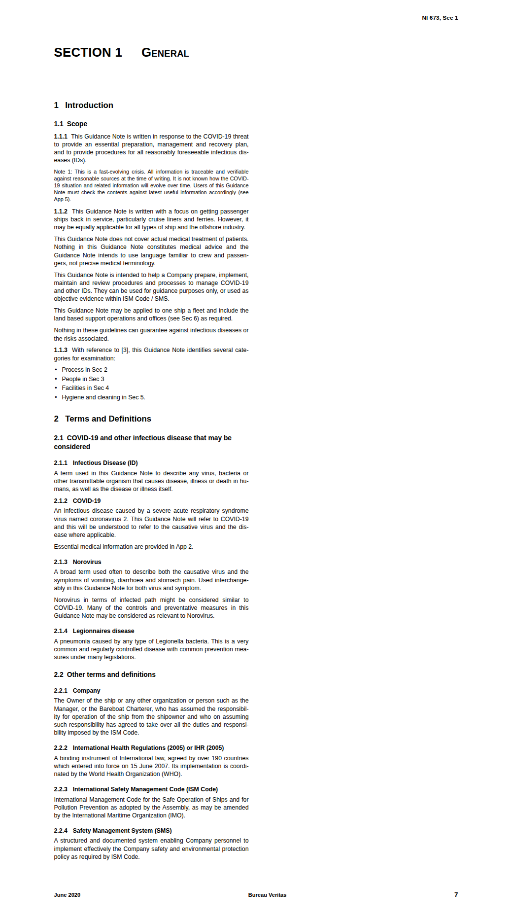NI 673, Sec 1
SECTION 1 GENERAL
1 Introduction
1.1 Scope
1.1.1 This Guidance Note is written in response to the COVID-19 threat to provide an essential preparation, management and recovery plan, and to provide procedures for all reasonably foreseeable infectious diseases (IDs).
Note 1: This is a fast-evolving crisis. All information is traceable and verifiable against reasonable sources at the time of writing. It is not known how the COVID-19 situation and related information will evolve over time. Users of this Guidance Note must check the contents against latest useful information accordingly (see App 5).
1.1.2 This Guidance Note is written with a focus on getting passenger ships back in service, particularly cruise liners and ferries. However, it may be equally applicable for all types of ship and the offshore industry.
This Guidance Note does not cover actual medical treatment of patients. Nothing in this Guidance Note constitutes medical advice and the Guidance Note intends to use language familiar to crew and passengers, not precise medical terminology.
This Guidance Note is intended to help a Company prepare, implement, maintain and review procedures and processes to manage COVID-19 and other IDs. They can be used for guidance purposes only, or used as objective evidence within ISM Code / SMS.
This Guidance Note may be applied to one ship a fleet and include the land based support operations and offices (see Sec 6) as required.
Nothing in these guidelines can guarantee against infectious diseases or the risks associated.
1.1.3 With reference to [3], this Guidance Note identifies several categories for examination:
Process in Sec 2
People in Sec 3
Facilities in Sec 4
Hygiene and cleaning in Sec 5.
2 Terms and Definitions
2.1 COVID-19 and other infectious disease that may be considered
2.1.1 Infectious Disease (ID)
A term used in this Guidance Note to describe any virus, bacteria or other transmittable organism that causes disease, illness or death in humans, as well as the disease or illness itself.
2.1.2 COVID-19
An infectious disease caused by a severe acute respiratory syndrome virus named coronavirus 2. This Guidance Note will refer to COVID-19 and this will be understood to refer to the causative virus and the disease where applicable.
Essential medical information are provided in App 2.
2.1.3 Norovirus
A broad term used often to describe both the causative virus and the symptoms of vomiting, diarrhoea and stomach pain. Used interchangeably in this Guidance Note for both virus and symptom.
Norovirus in terms of infected path might be considered similar to COVID-19. Many of the controls and preventative measures in this Guidance Note may be considered as relevant to Norovirus.
2.1.4 Legionnaires disease
A pneumonia caused by any type of Legionella bacteria. This is a very common and regularly controlled disease with common prevention measures under many legislations.
2.2 Other terms and definitions
2.2.1 Company
The Owner of the ship or any other organization or person such as the Manager, or the Bareboat Charterer, who has assumed the responsibility for operation of the ship from the shipowner and who on assuming such responsibility has agreed to take over all the duties and responsibility imposed by the ISM Code.
2.2.2 International Health Regulations (2005) or IHR (2005)
A binding instrument of International law, agreed by over 190 countries which entered into force on 15 June 2007. Its implementation is coordinated by the World Health Organization (WHO).
2.2.3 International Safety Management Code (ISM Code)
International Management Code for the Safe Operation of Ships and for Pollution Prevention as adopted by the Assembly, as may be amended by the International Maritime Organization (IMO).
2.2.4 Safety Management System (SMS)
A structured and documented system enabling Company personnel to implement effectively the Company safety and environmental protection policy as required by ISM Code.
June 2020
Bureau Veritas
7